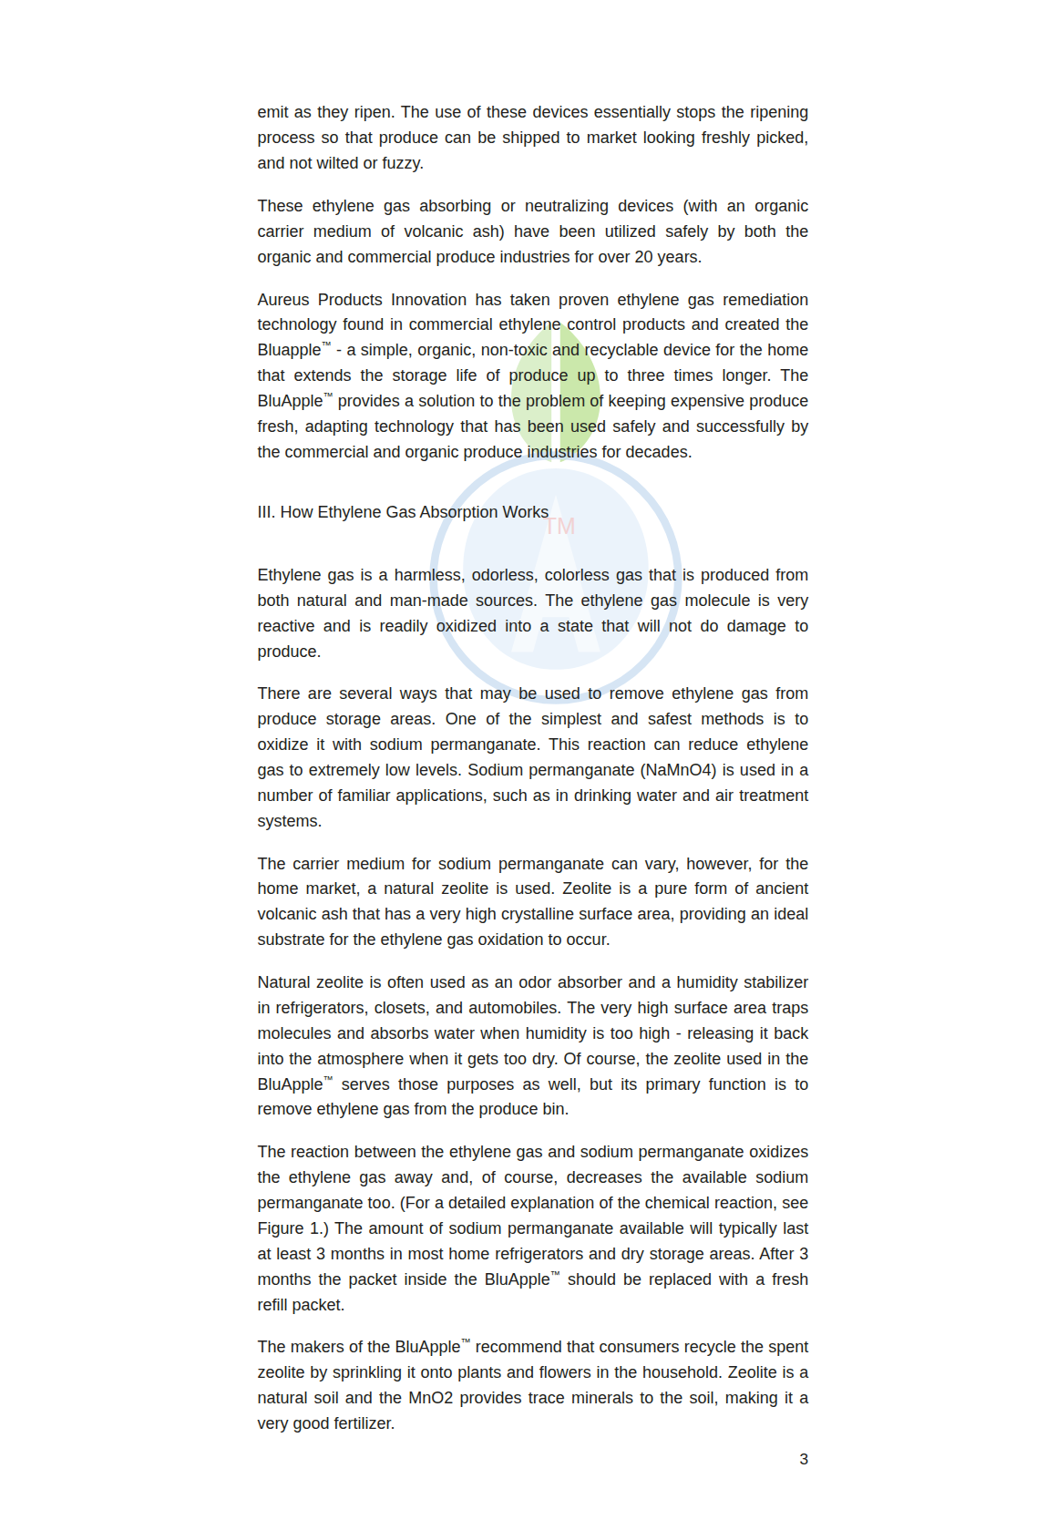TM
emit as they ripen. The use of these devices essentially stops the ripening process so that produce can be shipped to market looking freshly picked, and not wilted or fuzzy.
These ethylene gas absorbing or neutralizing devices (with an organic carrier medium of volcanic ash) have been utilized safely by both the organic and commercial produce industries for over 20 years.
Aureus Products Innovation has taken proven ethylene gas remediation technology found in commercial ethylene control products and created the Bluapple™ - a simple, organic, non-toxic and recyclable device for the home that extends the storage life of produce up to three times longer. The BluApple™ provides a solution to the problem of keeping expensive produce fresh, adapting technology that has been used safely and successfully by the commercial and organic produce industries for decades.
III. How Ethylene Gas Absorption Works
Ethylene gas is a harmless, odorless, colorless gas that is produced from both natural and man-made sources. The ethylene gas molecule is very reactive and is readily oxidized into a state that will not do damage to produce.
There are several ways that may be used to remove ethylene gas from produce storage areas. One of the simplest and safest methods is to oxidize it with sodium permanganate. This reaction can reduce ethylene gas to extremely low levels. Sodium permanganate (NaMnO4) is used in a number of familiar applications, such as in drinking water and air treatment systems.
The carrier medium for sodium permanganate can vary, however, for the home market, a natural zeolite is used. Zeolite is a pure form of ancient volcanic ash that has a very high crystalline surface area, providing an ideal substrate for the ethylene gas oxidation to occur.
Natural zeolite is often used as an odor absorber and a humidity stabilizer in refrigerators, closets, and automobiles. The very high surface area traps molecules and absorbs water when humidity is too high - releasing it back into the atmosphere when it gets too dry. Of course, the zeolite used in the BluApple™ serves those purposes as well, but its primary function is to remove ethylene gas from the produce bin.
The reaction between the ethylene gas and sodium permanganate oxidizes the ethylene gas away and, of course, decreases the available sodium permanganate too. (For a detailed explanation of the chemical reaction, see Figure 1.) The amount of sodium permanganate available will typically last at least 3 months in most home refrigerators and dry storage areas. After 3 months the packet inside the BluApple™ should be replaced with a fresh refill packet.
The makers of the BluApple™ recommend that consumers recycle the spent zeolite by sprinkling it onto plants and flowers in the household. Zeolite is a natural soil and the MnO2 provides trace minerals to the soil, making it a very good fertilizer.
3